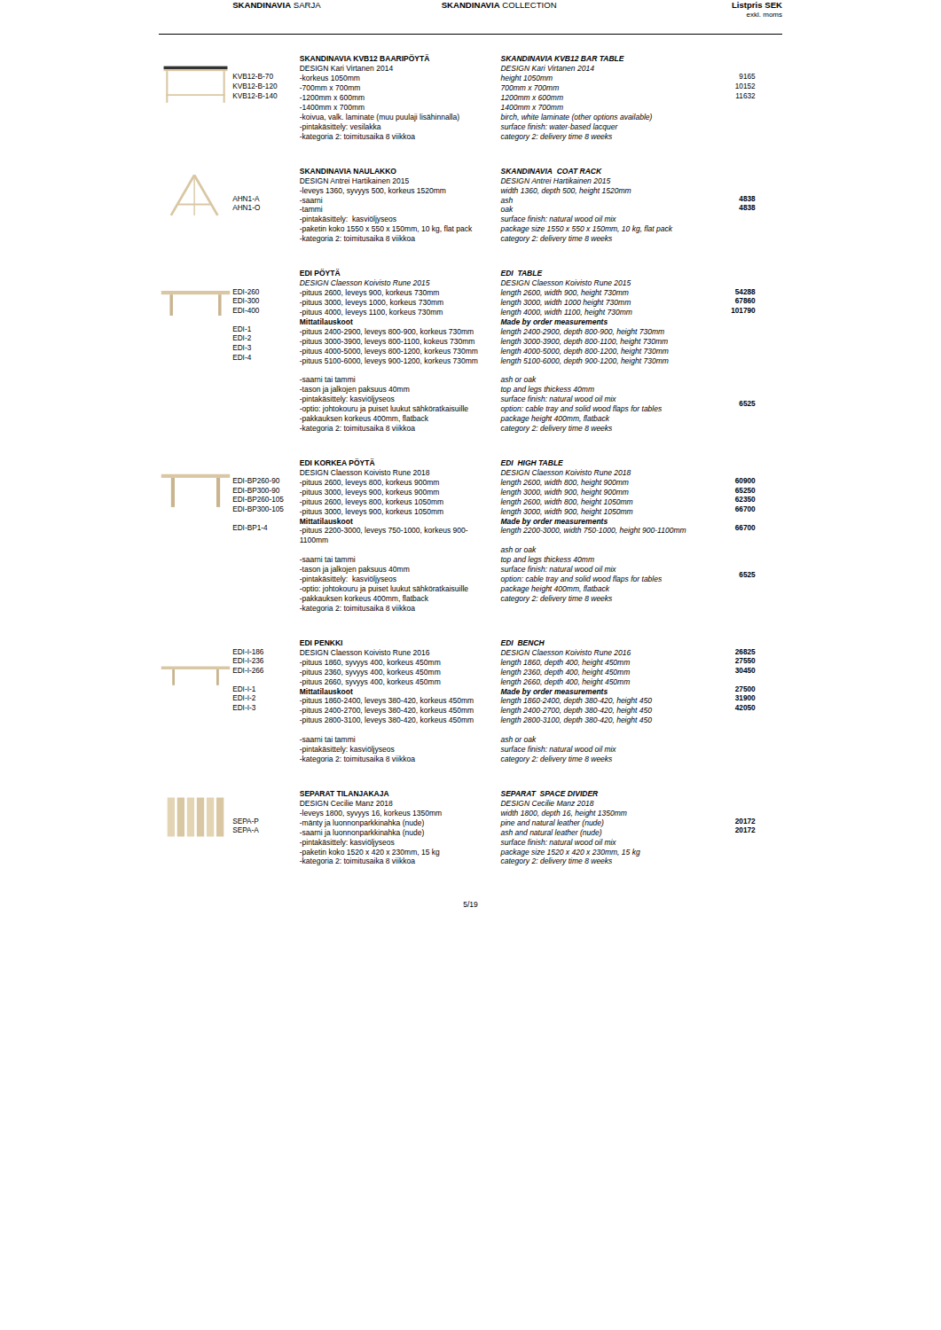SKANDINAVIA SARJA
SKANDINAVIA COLLECTION
Listpris SEK exkl. moms
KVB12-B-70
KVB12-B-120
KVB12-B-140
SKANDINAVIA KVB12 BAARIPÖYTÄ
DESIGN Kari Virtanen 2014
-korkeus 1050mm
-700mm x 700mm
-1200mm x 600mm
-1400mm x 700mm
-koivua, valk. laminate (muu puulaji lisähinnalla)
-pintakäsittely: vesilakka
-kategoria 2: toimitusaika 8 viikkoa
SKANDINAVIA KVB12 BAR TABLE
DESIGN Kari Virtanen 2014
height 1050mm
700mm x 700mm
1200mm x 600mm
1400mm x 700mm
birch, white laminate (other options available)
surface finish: water-based lacquer
category 2: delivery time 8 weeks
9165
10152
11632
AHN1-A
AHN1-O
SKANDINAVIA NAULAKKO
DESIGN Antrei Hartikainen 2015
-leveys 1360, syvyys 500, korkeus 1520mm
-saarni
-tammi
-pintakäsittely: kasviöljyseos
-paketin koko 1550 x 550 x 150mm, 10 kg, flat pack
-kategoria 2: toimitusaika 8 viikkoa
SKANDINAVIA COAT RACK
DESIGN Antrei Hartikainen 2015
width 1360, depth 500, height 1520mm
ash
oak
surface finish: natural wood oil mix
package size 1550 x 550 x 150mm, 10 kg, flat pack
category 2: delivery time 8 weeks
4838
4838
EDI-260
EDI-300
EDI-400
EDI-1
EDI-2
EDI-3
EDI-4
EDI PÖYTÄ
DESIGN Claesson Koivisto Rune 2015
-pituus 2600, leveys 900, korkeus 730mm
-pituus 3000, leveys 1000, korkeus 730mm
-pituus 4000, leveys 1100, korkeus 730mm
Mittatilauskoot
-pituus 2400-2900, leveys 800-900, korkeus 730mm
-pituus 3000-3900, leveys 800-1100, kokeus 730mm
-pituus 4000-5000, leveys 800-1200, korkeus 730mm
-pituus 5100-6000, leveys 900-1200, korkeus 730mm
-saarni tai tammi
-tason ja jalkojen paksuus 40mm
-pintakäsittely: kasviöljyseos
-optio: johtokouru ja puiset luukut sähköratkaisuille
-pakkauksen korkeus 400mm, flatback
-kategoria 2: toimitusaika 8 viikkoa
EDI TABLE
DESIGN Claesson Koivisto Rune 2015
length 2600, width 900, height 730mm
length 3000, width 1000 height 730mm
length 4000, width 1100, height 730mm
Made by order measurements
length 2400-2900, depth 800-900, height 730mm
length 3000-3900, depth 800-1100, height 730mm
length 4000-5000, depth 800-1200, height 730mm
length 5100-6000, depth 900-1200, height 730mm
ash or oak
top and legs thickess 40mm
surface finish: natural wood oil mix
option: cable tray and solid wood flaps for tables
package height 400mm, flatback
category 2: delivery time 8 weeks
54288
67860
101790
6525
EDI-BP260-90
EDI-BP300-90
EDI-BP260-105
EDI-BP300-105
EDI-BP1-4
EDI KORKEA PÖYTÄ
DESIGN Claesson Koivisto Rune 2018
-pituus 2600, leveys 800, korkeus 900mm
-pituus 3000, leveys 900, korkeus 900mm
-pituus 2600, leveys 800, korkeus 1050mm
-pituus 3000, leveys 900, korkeus 1050mm
Mittatilauskoot
-pituus 2200-3000, leveys 750-1000, korkeus 900-1100mm
-saarni tai tammi
-tason ja jalkojen paksuus 40mm
-pintakäsittely: kasviöljyseos
-optio: johtokouru ja puiset luukut sähköratkaisuille
-pakkauksen korkeus 400mm, flatback
-kategoria 2: toimitusaika 8 viikkoa
EDI HIGH TABLE
DESIGN Claesson Koivisto Rune 2018
length 2600, width 800, height 900mm
length 3000, width 900, height 900mm
length 2600, width 800, height 1050mm
length 3000, width 900, height 1050mm
Made by order measurements
length 2200-3000, width 750-1000, height 900-1100mm
ash or oak
top and legs thickess 40mm
surface finish: natural wood oil mix
option: cable tray and solid wood flaps for tables
package height 400mm, flatback
category 2: delivery time 8 weeks
60900
65250
62350
66700
66700
6525
EDI-I-186
EDI-I-236
EDI-I-266
EDI-I-1
EDI-I-2
EDI-I-3
EDI PENKKI
DESIGN Claesson Koivisto Rune 2016
-pituus 1860, syvyys 400, korkeus 450mm
-pituus 2360, syvyys 400, korkeus 450mm
-pituus 2660, syvyys 400, korkeus 450mm
Mittatilauskoot
-pituus 1860-2400, leveys 380-420, korkeus 450mm
-pituus 2400-2700, leveys 380-420, korkeus 450mm
-pituus 2800-3100, leveys 380-420, korkeus 450mm
-saarni tai tammi
-pintakäsittely: kasviöljyseos
-kategoria 2: toimitusaika 8 viikkoa
EDI BENCH
DESIGN Claesson Koivisto Rune 2016
length 1860, depth 400, height 450mm
length 2360, depth 400, height 450mm
length 2660, depth 400, height 450mm
Made by order measurements
length 1860-2400, depth 380-420, height 450
length 2400-2700, depth 380-420, height 450
length 2800-3100, depth 380-420, height 450
ash or oak
surface finish: natural wood oil mix
category 2: delivery time 8 weeks
26825
27550
30450
27500
31900
42050
SEPA-P
SEPA-A
SEPARAT TILANJAKAJA
DESIGN Cecilie Manz 2018
-leveys 1800, syvyys 16, korkeus 1350mm
-mänty ja luonnonparkkinahka (nude)
-saarni ja luonnonparkkinahka (nude)
-pintakäsittely: kasviöljyseos
-paketin koko 1520 x 420 x 230mm, 15 kg
-kategoria 2: toimitusaika 8 viikkoa
SEPARAT SPACE DIVIDER
DESIGN Cecilie Manz 2018
width 1800, depth 16, height 1350mm
pine and natural leather (nude)
ash and natural leather (nude)
surface finish: natural wood oil mix
package size 1520 x 420 x 230mm, 15 kg
category 2: delivery time 8 weeks
20172
20172
5/19